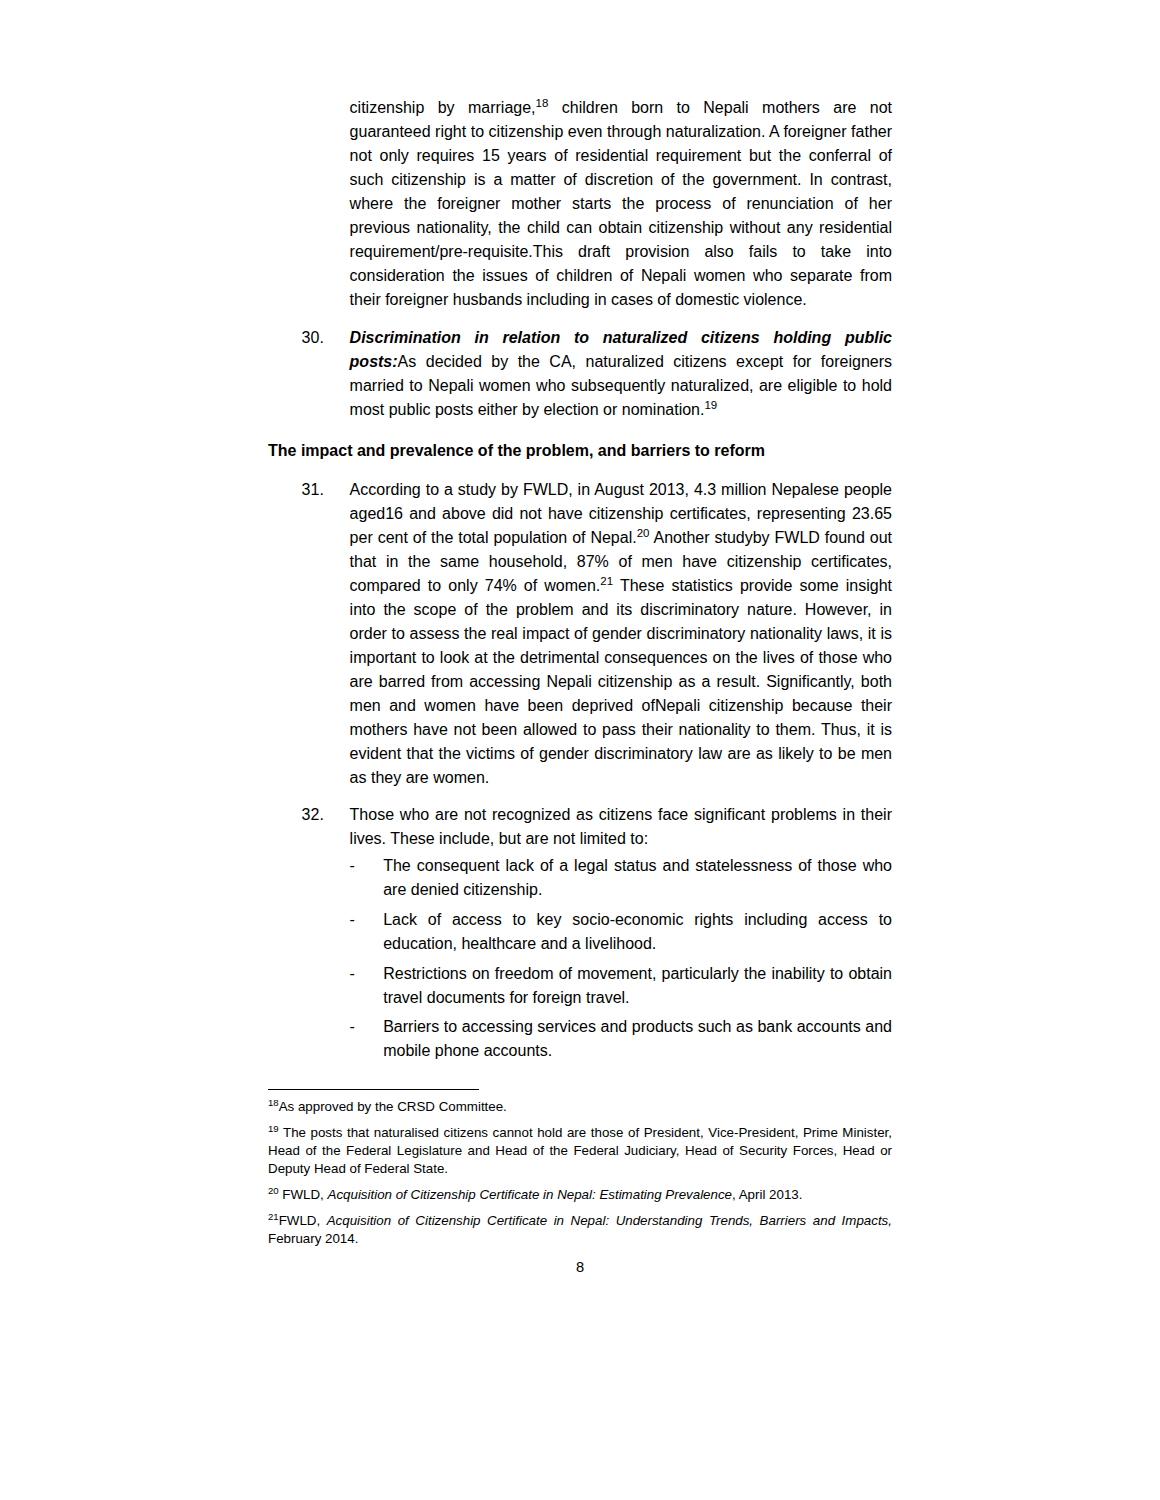citizenship by marriage,18 children born to Nepali mothers are not guaranteed right to citizenship even through naturalization. A foreigner father not only requires 15 years of residential requirement but the conferral of such citizenship is a matter of discretion of the government. In contrast, where the foreigner mother starts the process of renunciation of her previous nationality, the child can obtain citizenship without any residential requirement/pre-requisite.This draft provision also fails to take into consideration the issues of children of Nepali women who separate from their foreigner husbands including in cases of domestic violence.
30.
Discrimination in relation to naturalized citizens holding public posts: As decided by the CA, naturalized citizens except for foreigners married to Nepali women who subsequently naturalized, are eligible to hold most public posts either by election or nomination.19
The impact and prevalence of the problem, and barriers to reform
31.
According to a study by FWLD, in August 2013, 4.3 million Nepalese people aged16 and above did not have citizenship certificates, representing 23.65 per cent of the total population of Nepal.20 Another studyby FWLD found out that in the same household, 87% of men have citizenship certificates, compared to only 74% of women.21 These statistics provide some insight into the scope of the problem and its discriminatory nature. However, in order to assess the real impact of gender discriminatory nationality laws, it is important to look at the detrimental consequences on the lives of those who are barred from accessing Nepali citizenship as a result. Significantly, both men and women have been deprived ofNepali citizenship because their mothers have not been allowed to pass their nationality to them. Thus, it is evident that the victims of gender discriminatory law are as likely to be men as they are women.
32.
Those who are not recognized as citizens face significant problems in their lives. These include, but are not limited to:
-The consequent lack of a legal status and statelessness of those who are denied citizenship.
-Lack of access to key socio-economic rights including access to education, healthcare and a livelihood.
-Restrictions on freedom of movement, particularly the inability to obtain travel documents for foreign travel.
-Barriers to accessing services and products such as bank accounts and mobile phone accounts.
18As approved by the CRSD Committee.
19 The posts that naturalised citizens cannot hold are those of President, Vice-President, Prime Minister, Head of the Federal Legislature and Head of the Federal Judiciary, Head of Security Forces, Head or Deputy Head of Federal State.
20 FWLD, Acquisition of Citizenship Certificate in Nepal: Estimating Prevalence, April 2013.
21FWLD, Acquisition of Citizenship Certificate in Nepal: Understanding Trends, Barriers and Impacts, February 2014.
8